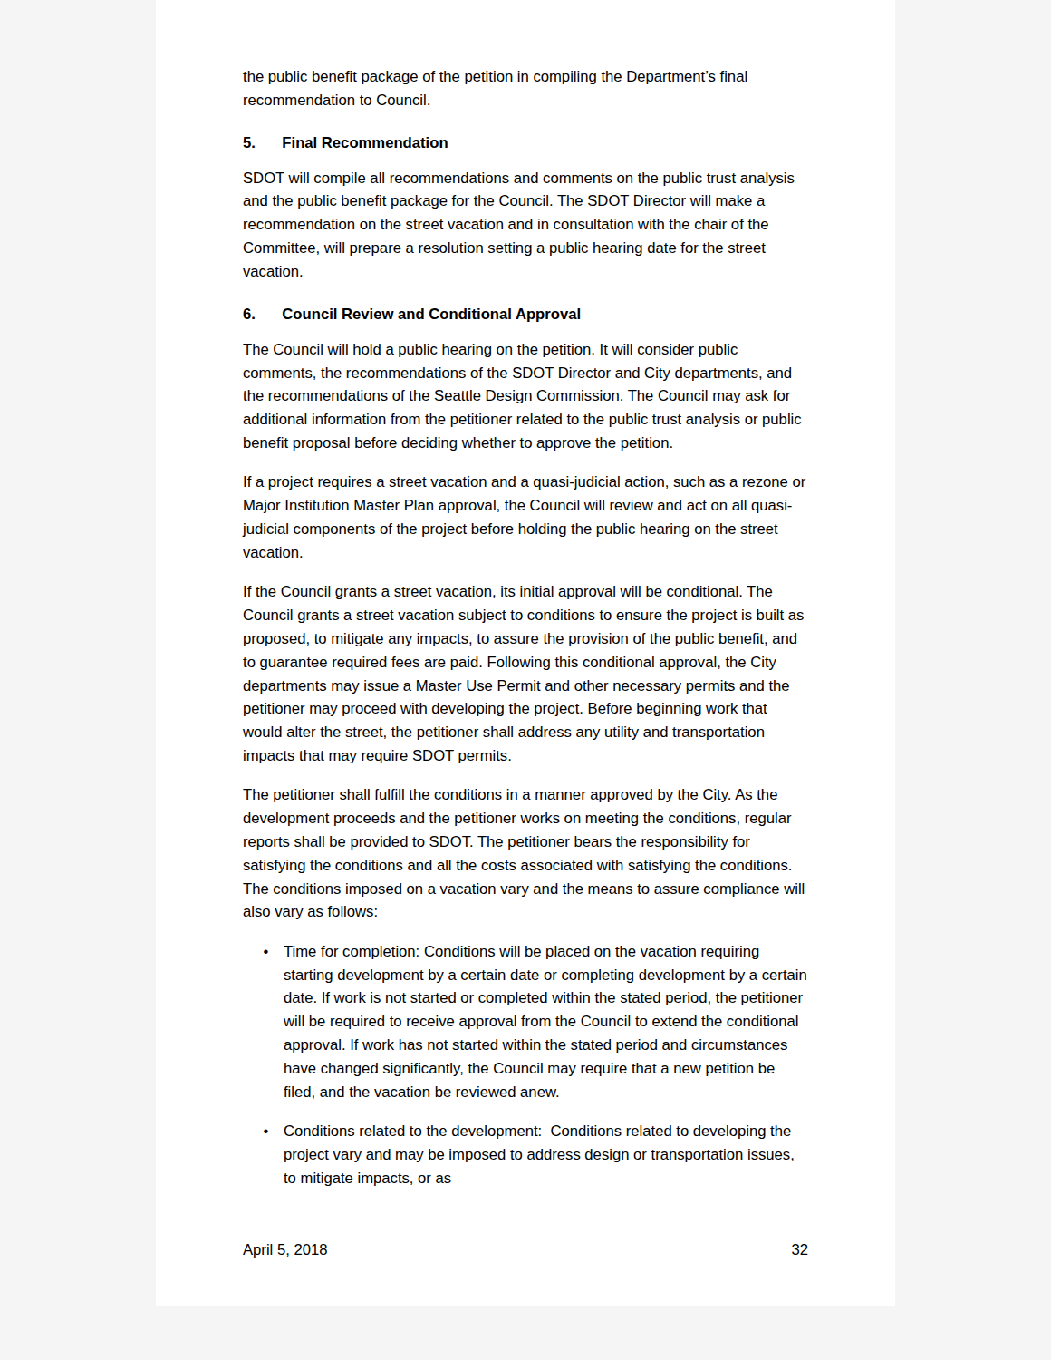the public benefit package of the petition in compiling the Department’s final recommendation to Council.
5. Final Recommendation
SDOT will compile all recommendations and comments on the public trust analysis and the public benefit package for the Council. The SDOT Director will make a recommendation on the street vacation and in consultation with the chair of the Committee, will prepare a resolution setting a public hearing date for the street vacation.
6. Council Review and Conditional Approval
The Council will hold a public hearing on the petition. It will consider public comments, the recommendations of the SDOT Director and City departments, and the recommendations of the Seattle Design Commission. The Council may ask for additional information from the petitioner related to the public trust analysis or public benefit proposal before deciding whether to approve the petition.
If a project requires a street vacation and a quasi-judicial action, such as a rezone or Major Institution Master Plan approval, the Council will review and act on all quasi-judicial components of the project before holding the public hearing on the street vacation.
If the Council grants a street vacation, its initial approval will be conditional. The Council grants a street vacation subject to conditions to ensure the project is built as proposed, to mitigate any impacts, to assure the provision of the public benefit, and to guarantee required fees are paid. Following this conditional approval, the City departments may issue a Master Use Permit and other necessary permits and the petitioner may proceed with developing the project. Before beginning work that would alter the street, the petitioner shall address any utility and transportation impacts that may require SDOT permits.
The petitioner shall fulfill the conditions in a manner approved by the City. As the development proceeds and the petitioner works on meeting the conditions, regular reports shall be provided to SDOT. The petitioner bears the responsibility for satisfying the conditions and all the costs associated with satisfying the conditions. The conditions imposed on a vacation vary and the means to assure compliance will also vary as follows:
Time for completion: Conditions will be placed on the vacation requiring starting development by a certain date or completing development by a certain date. If work is not started or completed within the stated period, the petitioner will be required to receive approval from the Council to extend the conditional approval. If work has not started within the stated period and circumstances have changed significantly, the Council may require that a new petition be filed, and the vacation be reviewed anew.
Conditions related to the development: Conditions related to developing the project vary and may be imposed to address design or transportation issues, to mitigate impacts, or as
April 5, 2018 32